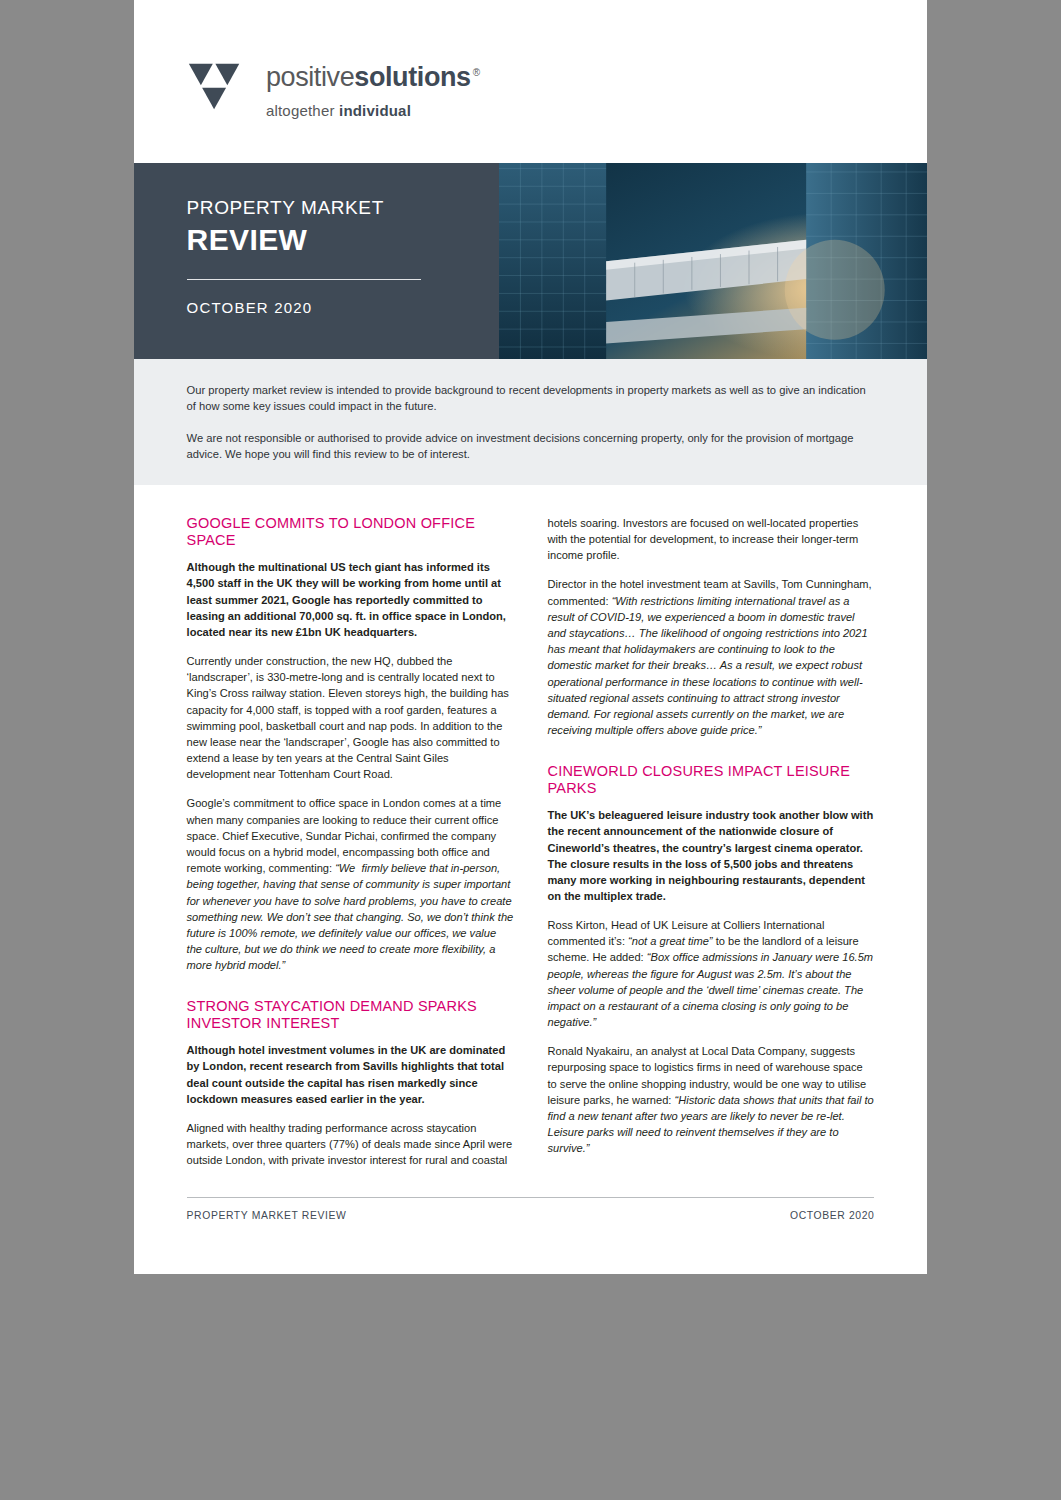Positive Solutions mark
positivesolutions®
altogether individual
Property Market
Review
October 2020
Modern glass office buildings
Our property market review is intended to provide background to recent developments in property markets as well as to give an indication of how some key issues could impact in the future.
We are not responsible or authorised to provide advice on investment decisions concerning property, only for the provision of mortgage advice. We hope you will find this review to be of interest.
Google commits to London office space
Although the multinational US tech giant has informed its 4,500 staff in the UK they will be working from home until at least summer 2021, Google has reportedly committed to leasing an additional 70,000 sq. ft. in office space in London, located near its new £1bn UK headquarters.
Currently under construction, the new HQ, dubbed the ‘landscraper’, is 330-metre-long and is centrally located next to King’s Cross railway station. Eleven storeys high, the building has capacity for 4,000 staff, is topped with a roof garden, features a swimming pool, basketball court and nap pods. In addition to the new lease near the ‘landscraper’, Google has also committed to extend a lease by ten years at the Central Saint Giles development near Tottenham Court Road.
Google’s commitment to office space in London comes at a time when many companies are looking to reduce their current office space. Chief Executive, Sundar Pichai, confirmed the company would focus on a hybrid model, encompassing both office and remote working, commenting: “We firmly believe that in-person, being together, having that sense of community is super important for whenever you have to solve hard problems, you have to create something new. We don’t see that changing. So, we don’t think the future is 100% remote, we definitely value our offices, we value the culture, but we do think we need to create more flexibility, a more hybrid model.”
Strong staycation demand sparks investor interest
Although hotel investment volumes in the UK are dominated by London, recent research from Savills highlights that total deal count outside the capital has risen markedly since lockdown measures eased earlier in the year.
Aligned with healthy trading performance across staycation markets, over three quarters (77%) of deals made since April were outside London, with private investor interest for rural and coastal hotels soaring. Investors are focused on well-located properties with the potential for development, to increase their longer-term income profile.
Director in the hotel investment team at Savills, Tom Cunningham, commented: “With restrictions limiting international travel as a result of COVID-19, we experienced a boom in domestic travel and staycations… The likelihood of ongoing restrictions into 2021 has meant that holidaymakers are continuing to look to the domestic market for their breaks… As a result, we expect robust operational performance in these locations to continue with well-situated regional assets continuing to attract strong investor demand. For regional assets currently on the market, we are receiving multiple offers above guide price.”
Cineworld closures impact leisure parks
The UK’s beleaguered leisure industry took another blow with the recent announcement of the nationwide closure of Cineworld’s theatres, the country’s largest cinema operator. The closure results in the loss of 5,500 jobs and threatens many more working in neighbouring restaurants, dependent on the multiplex trade.
Ross Kirton, Head of UK Leisure at Colliers International commented it’s: “not a great time” to be the landlord of a leisure scheme. He added: “Box office admissions in January were 16.5m people, whereas the figure for August was 2.5m. It’s about the sheer volume of people and the ‘dwell time’ cinemas create. The impact on a restaurant of a cinema closing is only going to be negative.”
Ronald Nyakairu, an analyst at Local Data Company, suggests repurposing space to logistics firms in need of warehouse space to serve the online shopping industry, would be one way to utilise leisure parks, he warned: “Historic data shows that units that fail to find a new tenant after two years are likely to never be re-let. Leisure parks will need to reinvent themselves if they are to survive.”
Property Market Review October 2020